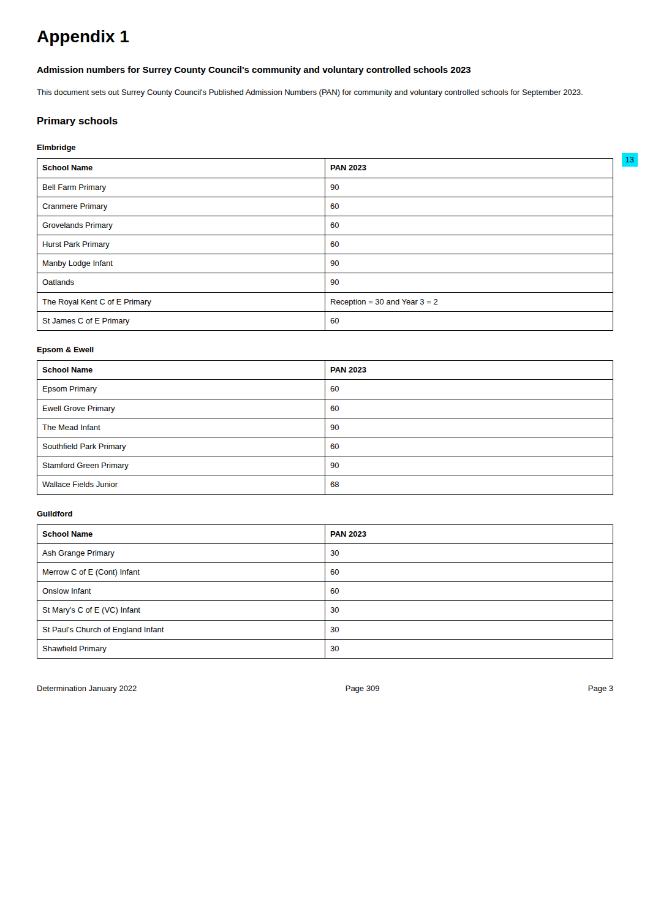13
Appendix 1
Admission numbers for Surrey County Council's community and voluntary controlled schools 2023
This document sets out Surrey County Council's Published Admission Numbers (PAN) for community and voluntary controlled schools for September 2023.
Primary schools
Elmbridge
| School Name | PAN 2023 |
| --- | --- |
| Bell Farm Primary | 90 |
| Cranmere Primary | 60 |
| Grovelands Primary | 60 |
| Hurst Park Primary | 60 |
| Manby Lodge Infant | 90 |
| Oatlands | 90 |
| The Royal Kent C of E Primary | Reception = 30 and Year 3 = 2 |
| St James C of E Primary | 60 |
Epsom & Ewell
| School Name | PAN 2023 |
| --- | --- |
| Epsom Primary | 60 |
| Ewell Grove Primary | 60 |
| The Mead Infant | 90 |
| Southfield Park Primary | 60 |
| Stamford Green Primary | 90 |
| Wallace Fields Junior | 68 |
Guildford
| School Name | PAN 2023 |
| --- | --- |
| Ash Grange Primary | 30 |
| Merrow C of E (Cont) Infant | 60 |
| Onslow Infant | 60 |
| St Mary's C of E (VC) Infant | 30 |
| St Paul's Church of England Infant | 30 |
| Shawfield Primary | 30 |
Determination January 2022 Page 309 Page 3